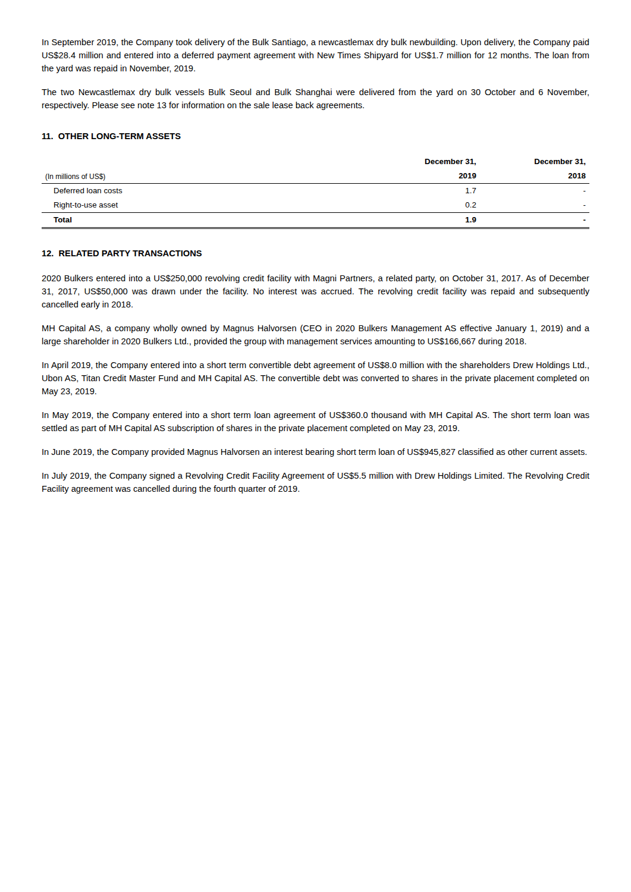In September 2019, the Company took delivery of the Bulk Santiago, a newcastlemax dry bulk newbuilding. Upon delivery, the Company paid US$28.4 million and entered into a deferred payment agreement with New Times Shipyard for US$1.7 million for 12 months. The loan from the yard was repaid in November, 2019.
The two Newcastlemax dry bulk vessels Bulk Seoul and Bulk Shanghai were delivered from the yard on 30 October and 6 November, respectively. Please see note 13 for information on the sale lease back agreements.
11. OTHER LONG-TERM ASSETS
| | December 31, | December 31, |
| --- | --- | --- |
| (In millions of US$) | 2019 | 2018 |
| Deferred loan costs | 1.7 | - |
| Right-to-use asset | 0.2 | - |
| Total | 1.9 | - |
12. RELATED PARTY TRANSACTIONS
2020 Bulkers entered into a US$250,000 revolving credit facility with Magni Partners, a related party, on October 31, 2017. As of December 31, 2017, US$50,000 was drawn under the facility. No interest was accrued. The revolving credit facility was repaid and subsequently cancelled early in 2018.
MH Capital AS, a company wholly owned by Magnus Halvorsen (CEO in 2020 Bulkers Management AS effective January 1, 2019) and a large shareholder in 2020 Bulkers Ltd., provided the group with management services amounting to US$166,667 during 2018.
In April 2019, the Company entered into a short term convertible debt agreement of US$8.0 million with the shareholders Drew Holdings Ltd., Ubon AS, Titan Credit Master Fund and MH Capital AS. The convertible debt was converted to shares in the private placement completed on May 23, 2019.
In May 2019, the Company entered into a short term loan agreement of US$360.0 thousand with MH Capital AS. The short term loan was settled as part of MH Capital AS subscription of shares in the private placement completed on May 23, 2019.
In June 2019, the Company provided Magnus Halvorsen an interest bearing short term loan of US$945,827 classified as other current assets.
In July 2019, the Company signed a Revolving Credit Facility Agreement of US$5.5 million with Drew Holdings Limited. The Revolving Credit Facility agreement was cancelled during the fourth quarter of 2019.